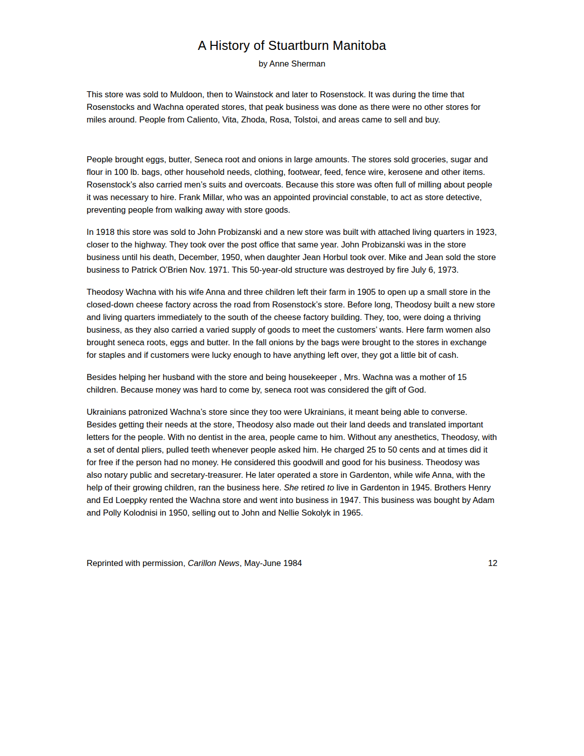A History of Stuartburn Manitoba
by Anne Sherman
This store was sold to Muldoon, then to Wainstock and later to Rosenstock. It was during the time that Rosenstocks and Wachna operated stores, that peak business was done as there were no other stores for miles around. People from Caliento, Vita, Zhoda, Rosa, Tolstoi, and areas came to sell and buy.
People brought eggs, butter, Seneca root and onions in large amounts. The stores sold groceries, sugar and flour in 100 lb. bags, other household needs, clothing, footwear, feed, fence wire, kerosene and other items. Rosenstock’s also carried men’s suits and overcoats. Because this store was often full of milling about people it was necessary to hire. Frank Millar, who was an appointed provincial constable, to act as store detective, preventing people from walking away with store goods.
In 1918 this store was sold to John Probizanski and a new store was built with attached living quarters in 1923, closer to the highway. They took over the post office that same year. John Probizanski was in the store business until his death, December, 1950, when daughter Jean Horbul took over. Mike and Jean sold the store business to Patrick O’Brien Nov. 1971. This 50-year-old structure was destroyed by fire July 6, 1973.
Theodosy Wachna with his wife Anna and three children left their farm in 1905 to open up a small store in the closed-down cheese factory across the road from Rosenstock’s store. Before long, Theodosy built a new store and living quarters immediately to the south of the cheese factory building. They, too, were doing a thriving business, as they also carried a varied supply of goods to meet the customers’ wants. Here farm women also brought seneca roots, eggs and butter. In the fall onions by the bags were brought to the stores in exchange for staples and if customers were lucky enough to have anything left over, they got a little bit of cash.
Besides helping her husband with the store and being housekeeper , Mrs. Wachna was a mother of 15 children. Because money was hard to come by, seneca root was considered the gift of God.
Ukrainians patronized Wachna’s store since they too were Ukrainians, it meant being able to converse. Besides getting their needs at the store, Theodosy also made out their land deeds and translated important letters for the people. With no dentist in the area, people came to him. Without any anesthetics, Theodosy, with a set of dental pliers, pulled teeth whenever people asked him. He charged 25 to 50 cents and at times did it for free if the person had no money. He considered this goodwill and good for his business. Theodosy was also notary public and secretary-treasurer. He later operated a store in Gardenton, while wife Anna, with the help of their growing children, ran the business here. She retired to live in Gardenton in 1945. Brothers Henry and Ed Loeppky rented the Wachna store and went into business in 1947. This business was bought by Adam and Polly Kolodnisi in 1950, selling out to John and Nellie Sokolyk in 1965.
Reprinted with permission, Carillon News, May-June 1984
12